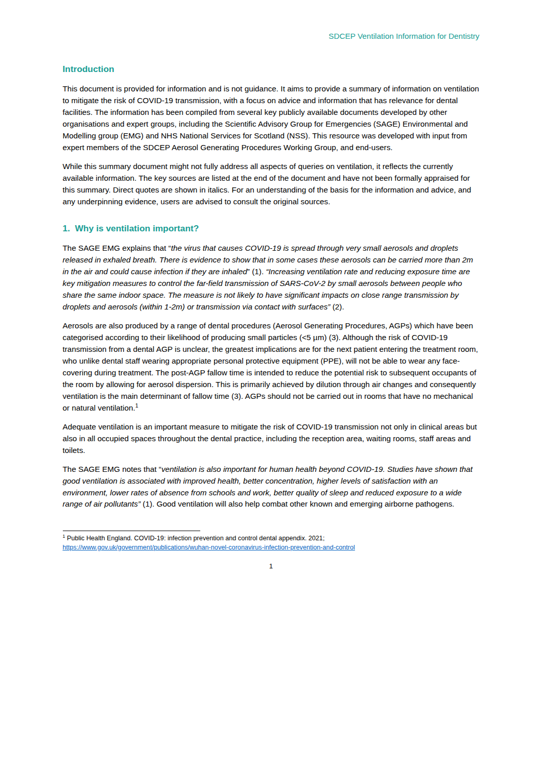SDCEP Ventilation Information for Dentistry
Introduction
This document is provided for information and is not guidance. It aims to provide a summary of information on ventilation to mitigate the risk of COVID-19 transmission, with a focus on advice and information that has relevance for dental facilities. The information has been compiled from several key publicly available documents developed by other organisations and expert groups, including the Scientific Advisory Group for Emergencies (SAGE) Environmental and Modelling group (EMG) and NHS National Services for Scotland (NSS). This resource was developed with input from expert members of the SDCEP Aerosol Generating Procedures Working Group, and end-users.
While this summary document might not fully address all aspects of queries on ventilation, it reflects the currently available information. The key sources are listed at the end of the document and have not been formally appraised for this summary. Direct quotes are shown in italics. For an understanding of the basis for the information and advice, and any underpinning evidence, users are advised to consult the original sources.
1. Why is ventilation important?
The SAGE EMG explains that “the virus that causes COVID-19 is spread through very small aerosols and droplets released in exhaled breath. There is evidence to show that in some cases these aerosols can be carried more than 2m in the air and could cause infection if they are inhaled” (1). “Increasing ventilation rate and reducing exposure time are key mitigation measures to control the far-field transmission of SARS-CoV-2 by small aerosols between people who share the same indoor space. The measure is not likely to have significant impacts on close range transmission by droplets and aerosols (within 1-2m) or transmission via contact with surfaces” (2).
Aerosols are also produced by a range of dental procedures (Aerosol Generating Procedures, AGPs) which have been categorised according to their likelihood of producing small particles (<5 µm) (3). Although the risk of COVID-19 transmission from a dental AGP is unclear, the greatest implications are for the next patient entering the treatment room, who unlike dental staff wearing appropriate personal protective equipment (PPE), will not be able to wear any face-covering during treatment. The post-AGP fallow time is intended to reduce the potential risk to subsequent occupants of the room by allowing for aerosol dispersion. This is primarily achieved by dilution through air changes and consequently ventilation is the main determinant of fallow time (3). AGPs should not be carried out in rooms that have no mechanical or natural ventilation.1
Adequate ventilation is an important measure to mitigate the risk of COVID-19 transmission not only in clinical areas but also in all occupied spaces throughout the dental practice, including the reception area, waiting rooms, staff areas and toilets.
The SAGE EMG notes that “ventilation is also important for human health beyond COVID-19. Studies have shown that good ventilation is associated with improved health, better concentration, higher levels of satisfaction with an environment, lower rates of absence from schools and work, better quality of sleep and reduced exposure to a wide range of air pollutants” (1). Good ventilation will also help combat other known and emerging airborne pathogens.
1 Public Health England. COVID-19: infection prevention and control dental appendix. 2021;
https://www.gov.uk/government/publications/wuhan-novel-coronavirus-infection-prevention-and-control
1